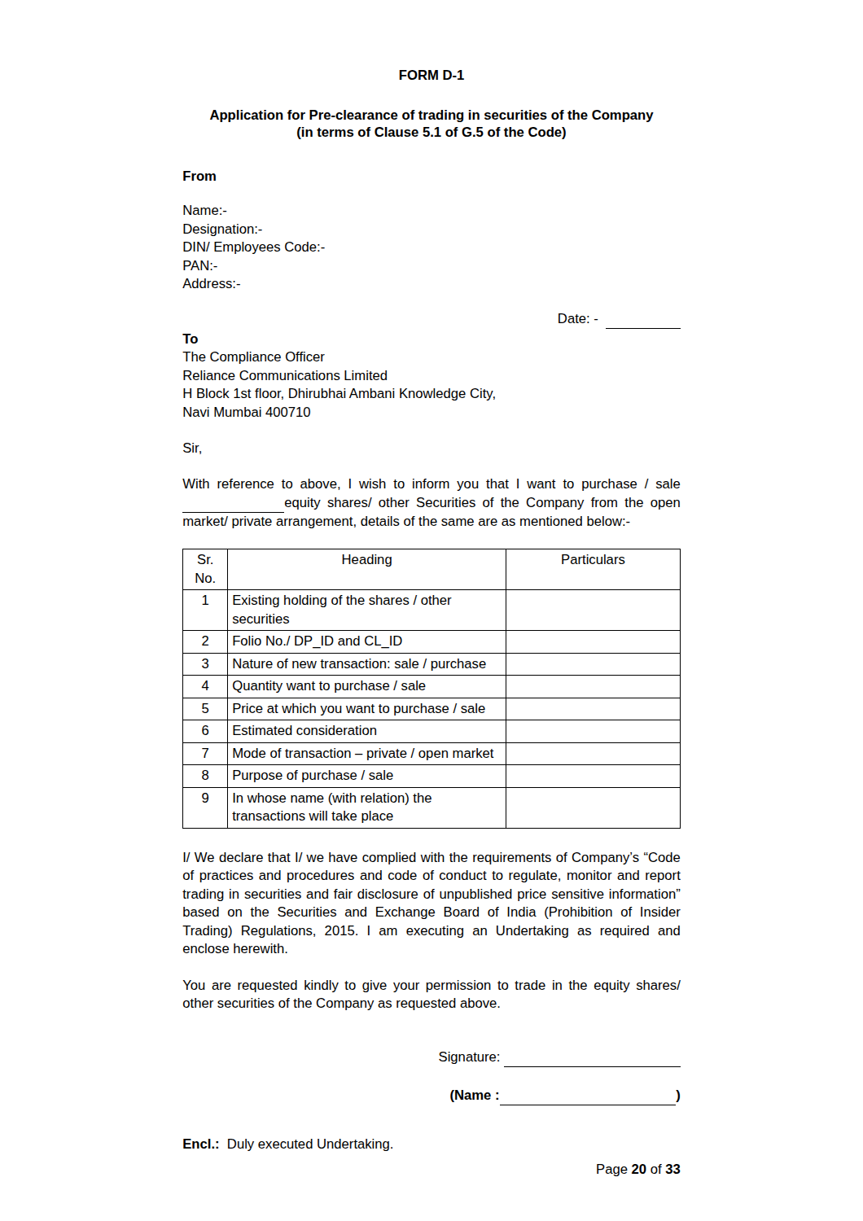FORM D-1
Application for Pre-clearance of trading in securities of the Company
(in terms of Clause 5.1 of G.5 of the Code)
From
Name:-
Designation:-
DIN/ Employees Code:-
PAN:-
Address:-
Date: -
To
The Compliance Officer
Reliance Communications Limited
H Block 1st floor, Dhirubhai Ambani Knowledge City,
Navi Mumbai 400710
Sir,
With reference to above, I wish to inform you that I want to purchase / sale equity shares/ other Securities of the Company from the open market/ private arrangement, details of the same are as mentioned below:-
| Sr. No. | Heading | Particulars |
| --- | --- | --- |
| 1 | Existing holding of the shares / other securities | |
| 2 | Folio No./ DP_ID and CL_ID | |
| 3 | Nature of new transaction: sale / purchase | |
| 4 | Quantity want to purchase / sale | |
| 5 | Price at which you want to purchase / sale | |
| 6 | Estimated consideration | |
| 7 | Mode of transaction – private / open market | |
| 8 | Purpose of purchase / sale | |
| 9 | In whose name (with relation) the transactions will take place | |
I/ We declare that I/ we have complied with the requirements of Company’s “Code of practices and procedures and code of conduct to regulate, monitor and report trading in securities and fair disclosure of unpublished price sensitive information” based on the Securities and Exchange Board of India (Prohibition of Insider Trading) Regulations, 2015. I am executing an Undertaking as required and enclose herewith.
You are requested kindly to give your permission to trade in the equity shares/ other securities of the Company as requested above.
Signature:
(Name : )
Encl.: Duly executed Undertaking.
Page 20 of 33